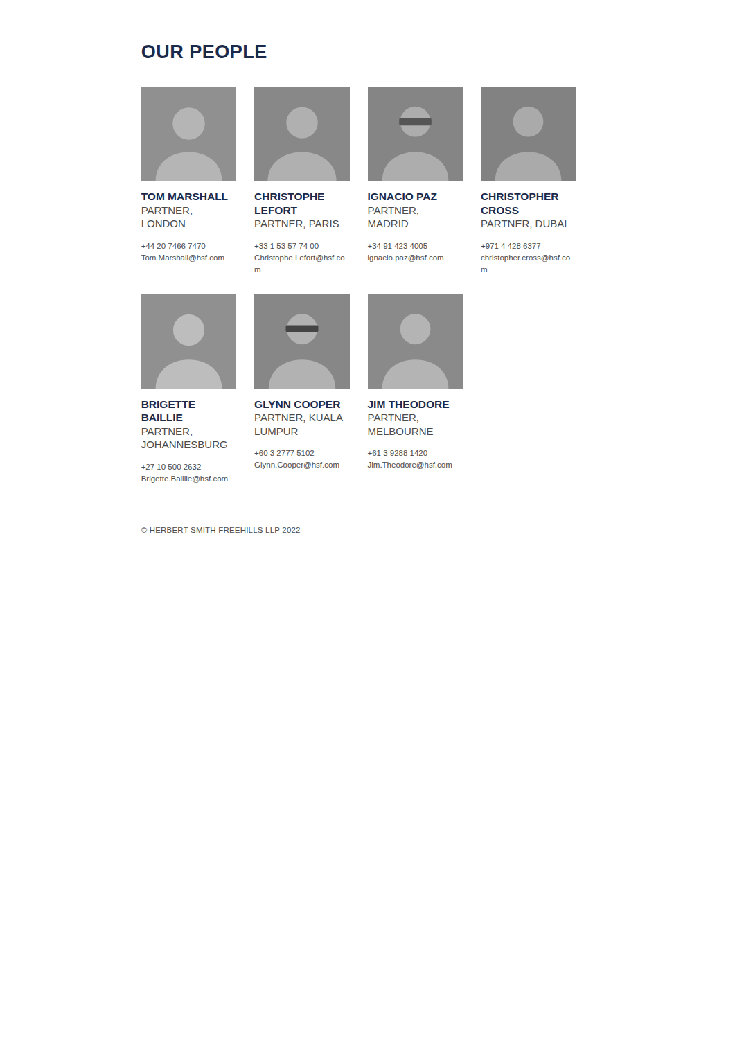OUR PEOPLE
Tom Marshall
Partner, London
+44 20 7466 7470
Tom.Marshall@hsf.com
Christophe Lefort
Partner, Paris
+33 1 53 57 74 00
Christophe.Lefort@hsf.com
Ignacio Paz
Partner, Madrid
+34 91 423 4005
ignacio.paz@hsf.com
Christopher Cross
Partner, Dubai
+971 4 428 6377
christopher.cross@hsf.com
Brigette Baillie
Partner, Johannesburg
+27 10 500 2632
Brigette.Baillie@hsf.com
Glynn Cooper
Partner, Kuala Lumpur
+60 3 2777 5102
Glynn.Cooper@hsf.com
Jim Theodore
Partner, Melbourne
+61 3 9288 1420
Jim.Theodore@hsf.com
© HERBERT SMITH FREEHILLS LLP 2022